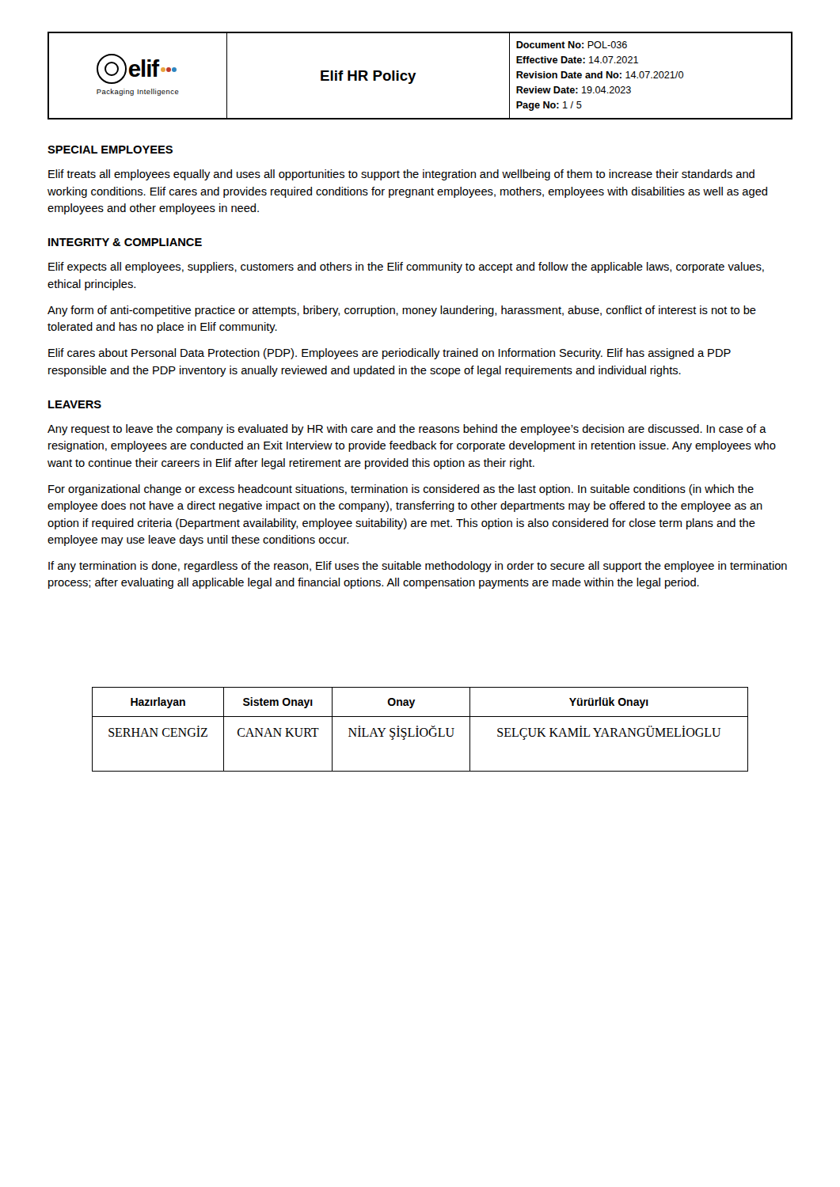| elif Packaging Intelligence | Elif HR Policy | Document No: POL-036 Effective Date: 14.07.2021 Revision Date and No: 14.07.2021/0 Review Date: 19.04.2023 Page No: 1 / 5 |
Special Employees
Elif treats all employees equally and uses all opportunities to support the integration and wellbeing of them to increase their standards and working conditions. Elif cares and provides required conditions for pregnant employees, mothers, employees with disabilities as well as aged employees and other employees in need.
Integrity & Compliance
Elif expects all employees, suppliers, customers and others in the Elif community to accept and follow the applicable laws, corporate values, ethical principles.
Any form of anti-competitive practice or attempts, bribery, corruption, money laundering, harassment, abuse, conflict of interest is not to be tolerated and has no place in Elif community.
Elif cares about Personal Data Protection (PDP). Employees are periodically trained on Information Security. Elif has assigned a PDP responsible and the PDP inventory is anually reviewed and updated in the scope of legal requirements and individual rights.
Leavers
Any request to leave the company is evaluated by HR with care and the reasons behind the employee’s decision are discussed. In case of a resignation, employees are conducted an Exit Interview to provide feedback for corporate development in retention issue. Any employees who want to continue their careers in Elif after legal retirement are provided this option as their right.
For organizational change or excess headcount situations, termination is considered as the last option. In suitable conditions (in which the employee does not have a direct negative impact on the company), transferring to other departments may be offered to the employee as an option if required criteria (Department availability, employee suitability) are met. This option is also considered for close term plans and the employee may use leave days until these conditions occur.
If any termination is done, regardless of the reason, Elif uses the suitable methodology in order to secure all support the employee in termination process; after evaluating all applicable legal and financial options. All compensation payments are made within the legal period.
| Hazırlayan | Sistem Onayı | Onay | Yürürlük Onayı |
| --- | --- | --- | --- |
| SERHAN CENGİZ | CANAN KURT | NİLAY ŞİŞLİOĞLU | SELÇUK KAMİL YARANGÜMELİOGLU |